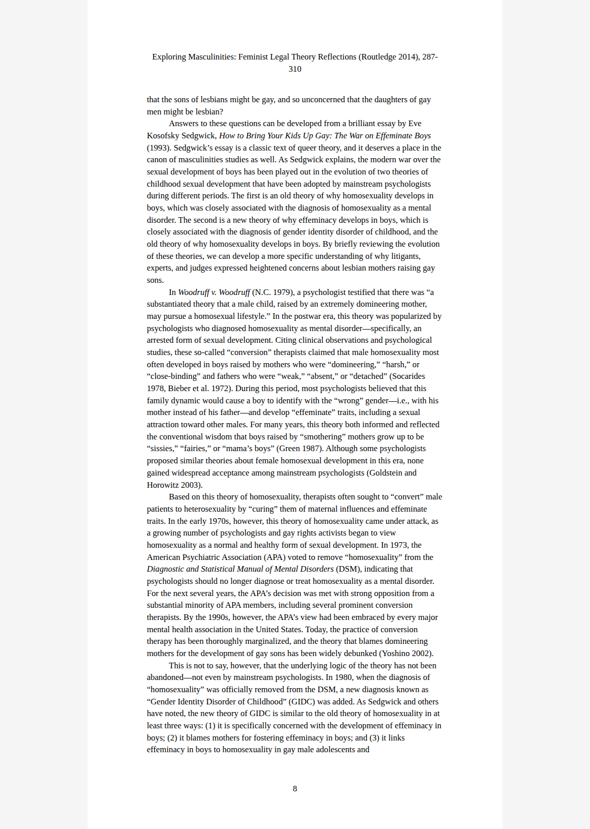Exploring Masculinities: Feminist Legal Theory Reflections (Routledge 2014), 287-310
that the sons of lesbians might be gay, and so unconcerned that the daughters of gay men might be lesbian?
Answers to these questions can be developed from a brilliant essay by Eve Kosofsky Sedgwick, How to Bring Your Kids Up Gay: The War on Effeminate Boys (1993). Sedgwick’s essay is a classic text of queer theory, and it deserves a place in the canon of masculinities studies as well. As Sedgwick explains, the modern war over the sexual development of boys has been played out in the evolution of two theories of childhood sexual development that have been adopted by mainstream psychologists during different periods. The first is an old theory of why homosexuality develops in boys, which was closely associated with the diagnosis of homosexuality as a mental disorder. The second is a new theory of why effeminacy develops in boys, which is closely associated with the diagnosis of gender identity disorder of childhood, and the old theory of why homosexuality develops in boys. By briefly reviewing the evolution of these theories, we can develop a more specific understanding of why litigants, experts, and judges expressed heightened concerns about lesbian mothers raising gay sons.
In Woodruff v. Woodruff (N.C. 1979), a psychologist testified that there was “a substantiated theory that a male child, raised by an extremely domineering mother, may pursue a homosexual lifestyle.” In the postwar era, this theory was popularized by psychologists who diagnosed homosexuality as mental disorder—specifically, an arrested form of sexual development. Citing clinical observations and psychological studies, these so-called “conversion” therapists claimed that male homosexuality most often developed in boys raised by mothers who were “domineering,” “harsh,” or “close-binding” and fathers who were “weak,” “absent,” or “detached” (Socarides 1978, Bieber et al. 1972). During this period, most psychologists believed that this family dynamic would cause a boy to identify with the “wrong” gender—i.e., with his mother instead of his father—and develop “effeminate” traits, including a sexual attraction toward other males. For many years, this theory both informed and reflected the conventional wisdom that boys raised by “smothering” mothers grow up to be “sissies,” “fairies,” or “mama’s boys” (Green 1987). Although some psychologists proposed similar theories about female homosexual development in this era, none gained widespread acceptance among mainstream psychologists (Goldstein and Horowitz 2003).
Based on this theory of homosexuality, therapists often sought to “convert” male patients to heterosexuality by “curing” them of maternal influences and effeminate traits. In the early 1970s, however, this theory of homosexuality came under attack, as a growing number of psychologists and gay rights activists began to view homosexuality as a normal and healthy form of sexual development. In 1973, the American Psychiatric Association (APA) voted to remove “homosexuality” from the Diagnostic and Statistical Manual of Mental Disorders (DSM), indicating that psychologists should no longer diagnose or treat homosexuality as a mental disorder. For the next several years, the APA’s decision was met with strong opposition from a substantial minority of APA members, including several prominent conversion therapists. By the 1990s, however, the APA’s view had been embraced by every major mental health association in the United States. Today, the practice of conversion therapy has been thoroughly marginalized, and the theory that blames domineering mothers for the development of gay sons has been widely debunked (Yoshino 2002).
This is not to say, however, that the underlying logic of the theory has not been abandoned—not even by mainstream psychologists. In 1980, when the diagnosis of “homosexuality” was officially removed from the DSM, a new diagnosis known as “Gender Identity Disorder of Childhood” (GIDC) was added. As Sedgwick and others have noted, the new theory of GIDC is similar to the old theory of homosexuality in at least three ways: (1) it is specifically concerned with the development of effeminacy in boys; (2) it blames mothers for fostering effeminacy in boys; and (3) it links effeminacy in boys to homosexuality in gay male adolescents and
8